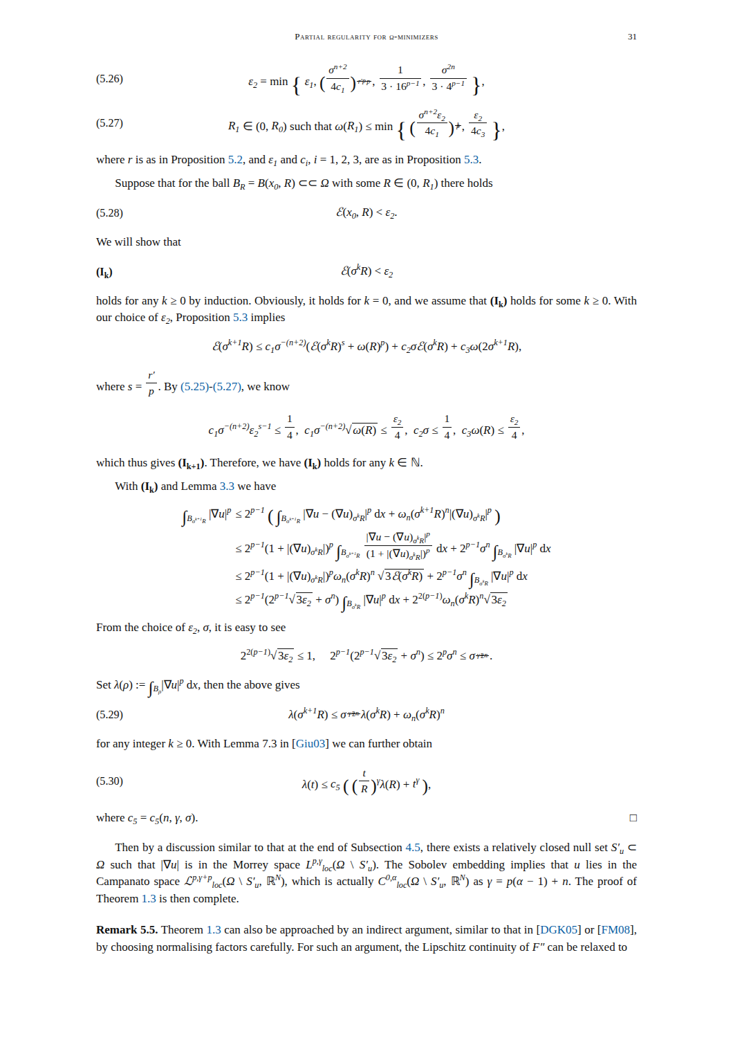Partial regularity for ω-minimizers 31
(5.26)
ε2 = min { ε1, (σn+24c1)pr′−p, 13 · 16p−1, σ2n 3 · 4p−1 },
(5.27)
R1 ∈ (0, R0) such that ω(R1) ≤ min { (σn+2ε24c1)1 p, ε24c3 },
where r is as in Proposition 5.2, and ε1 and ci, i = 1, 2, 3, are as in Proposition 5.3.
Suppose that for the ball BR = B(x0, R) ⊂⊂ Ω with some R ∈ (0, R1) there holds
(5.28)
ℰ(x0, R) < ε2.
We will show that
(Ik)
ℰ(σkR) < ε2
holds for any k ≥ 0 by induction. Obviously, it holds for k = 0, and we assume that (Ik) holds for some k ≥ 0. With our choice of ε2, Proposition 5.3 implies
ℰ(σk+1R) ≤ c1σ−(n+2)(ℰ(σkR)s + ω(R)p) + c2σℰ(σkR) + c3ω(2σk+1R),
where s = r′p. By (5.25)-(5.27), we know
c1σ−(n+2)ε2s−1 ≤ 14, c1σ−(n+2)√ω(R) ≤ ε24, c2σ ≤ 14, c3ω(R) ≤ ε24,
which thus gives (Ik+1). Therefore, we have (Ik) holds for any k ∈ ℕ.
With (Ik) and Lemma 3.3 we have
∫Bσk+1R |∇u|p
≤ 2p−1 ( ∫Bσk+1R |∇u − (∇u)σkR|p dx + ωn(σk+1R)n|(∇u)σkR|p )
≤ 2p−1(1 + |(∇u)σkR|)p ∫Bσk+1R |∇u − (∇u)σkR|p(1 + |(∇u)σkR|)p dx + 2p−1σn ∫BσkR |∇u|p dx
≤ 2p−1(1 + |(∇u)σkR|)pωn(σkR)n √3ℰ(σkR) + 2p−1σn ∫BσkR |∇u|p dx
≤ 2p−1(2p−1√3ε2 + σn) ∫BσkR |∇u|p dx + 22(p−1)ωn(σkR)n√3ε2
From the choice of ε2, σ, it is easy to see
22(p−1)√3ε2 ≤ 1, 2p−1(2p−1√3ε2 + σn) ≤ 2pσn ≤ σγ+n 2.
Set λ(ρ) := ∫Bρ|∇u|p dx, then the above gives
(5.29)
λ(σk+1R) ≤ σγ+n 2λ(σkR) + ωn(σkR)n
for any integer k ≥ 0. With Lemma 7.3 in [Giu03] we can further obtain
(5.30)
λ(t) ≤ c5 ( (tR)γλ(R) + tγ ),
where c5 = c5(n, γ, σ). □
Then by a discussion similar to that at the end of Subsection 4.5, there exists a relatively closed null set S′u ⊂ Ω such that |∇u| is in the Morrey space Lp,γloc(Ω \ S′u). The Sobolev embedding implies that u lies in the Campanato space ℒp,γ+ploc(Ω \ S′u, ℝN), which is actually C0,αloc(Ω \ S′u, ℝN) as γ = p(α − 1) + n. The proof of Theorem 1.3 is then complete.
Remark 5.5. Theorem 1.3 can also be approached by an indirect argument, similar to that in [DGK05] or [FM08], by choosing normalising factors carefully. For such an argument, the Lipschitz continuity of F″ can be relaxed to